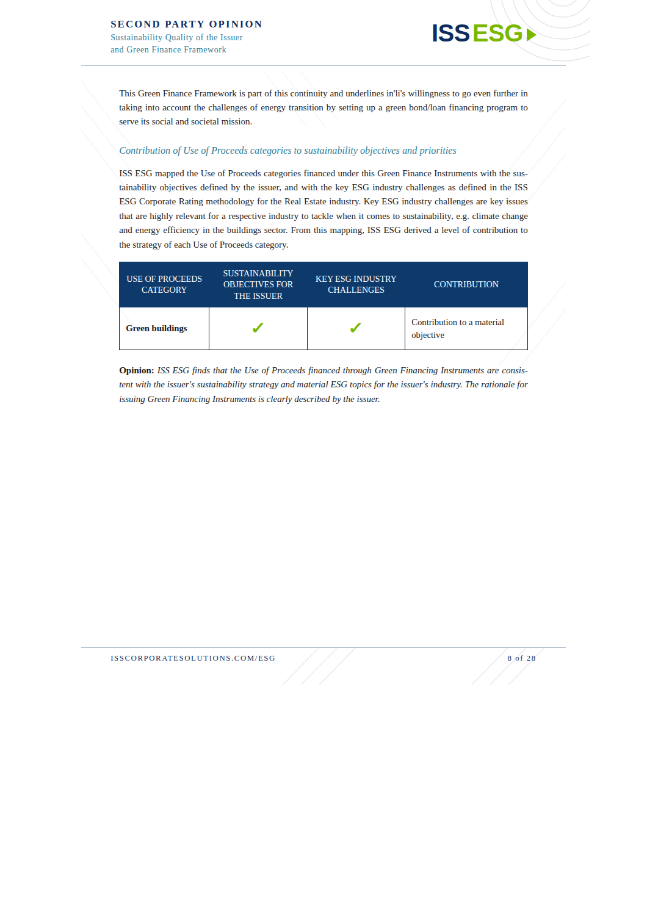Second Party Opinion
Sustainability Quality of the Issuer
and Green Finance Framework
ISS ESG
This Green Finance Framework is part of this continuity and underlines in'li's willingness to go even further in taking into account the challenges of energy transition by setting up a green bond/loan financing program to serve its social and societal mission.
Contribution of Use of Proceeds categories to sustainability objectives and priorities
ISS ESG mapped the Use of Proceeds categories financed under this Green Finance Instruments with the sustainability objectives defined by the issuer, and with the key ESG industry challenges as defined in the ISS ESG Corporate Rating methodology for the Real Estate industry. Key ESG industry challenges are key issues that are highly relevant for a respective industry to tackle when it comes to sustainability, e.g. climate change and energy efficiency in the buildings sector. From this mapping, ISS ESG derived a level of contribution to the strategy of each Use of Proceeds category.
| USE OF PROCEEDS CATEGORY | SUSTAINABILITY OBJECTIVES FOR THE ISSUER | KEY ESG INDUSTRY CHALLENGES | CONTRIBUTION |
| --- | --- | --- | --- |
| Green buildings | ✓ | ✓ | Contribution to a material objective |
Opinion: ISS ESG finds that the Use of Proceeds financed through Green Financing Instruments are consistent with the issuer's sustainability strategy and material ESG topics for the issuer's industry. The rationale for issuing Green Financing Instruments is clearly described by the issuer.
ISSCORPORATESOLUTIONS.COM/ESG 8 of 28